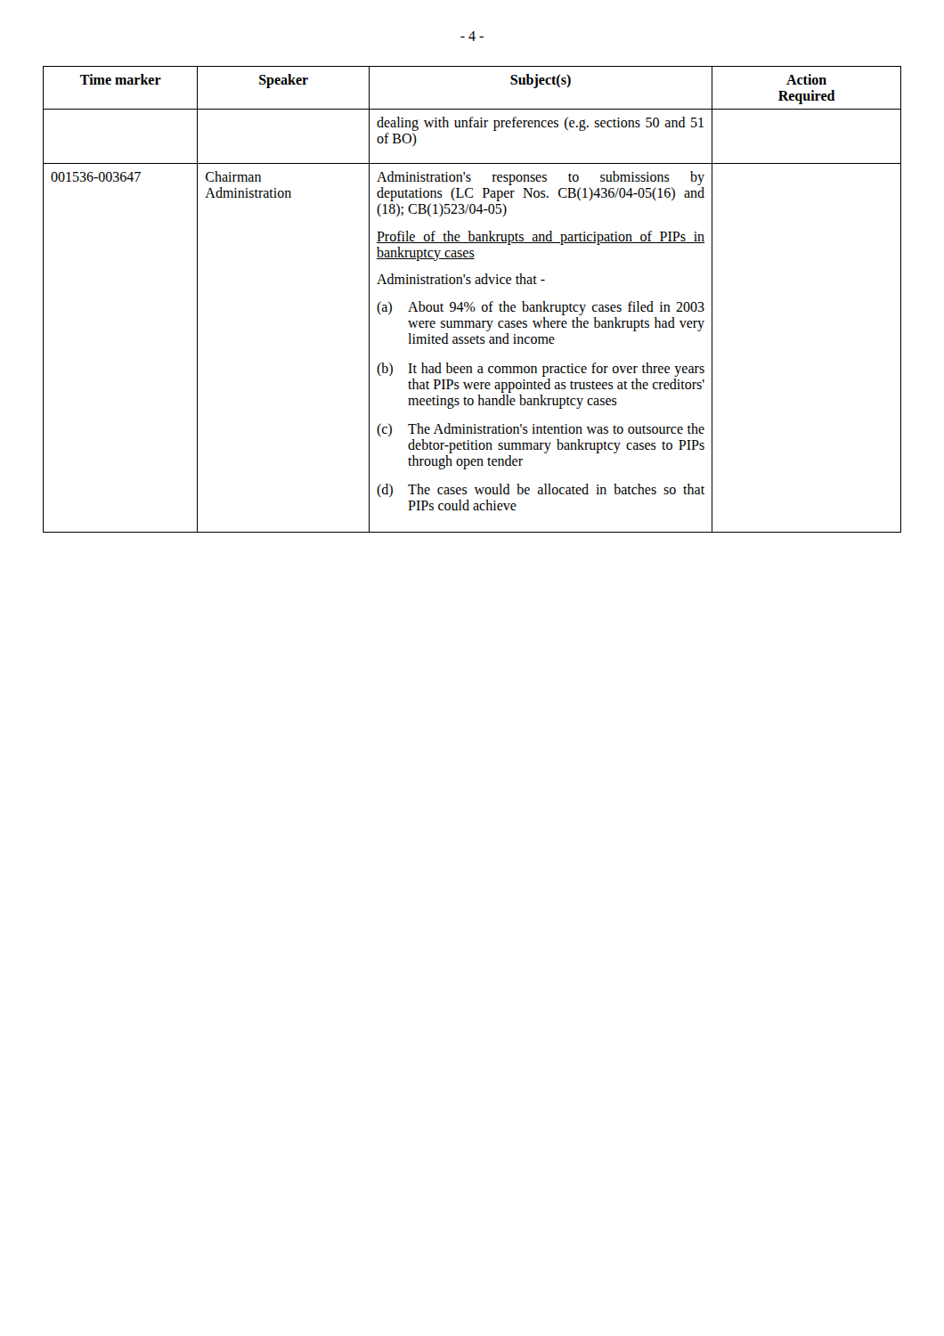- 4 -
| Time marker | Speaker | Subject(s) | Action Required |
| --- | --- | --- | --- |
| | | dealing with unfair preferences (e.g. sections 50 and 51 of BO) | |
| 001536-003647 | Chairman Administration | Administration's responses to submissions by deputations (LC Paper Nos. CB(1)436/04-05(16) and (18); CB(1)523/04-05) Profile of the bankrupts and participation of PIPs in bankruptcy cases Administration's advice that - (a) About 94% of the bankruptcy cases filed in 2003 were summary cases where the bankrupts had very limited assets and income (b) It had been a common practice for over three years that PIPs were appointed as trustees at the creditors' meetings to handle bankruptcy cases (c) The Administration's intention was to outsource the debtor-petition summary bankruptcy cases to PIPs through open tender (d) The cases would be allocated in batches so that PIPs could achieve | |